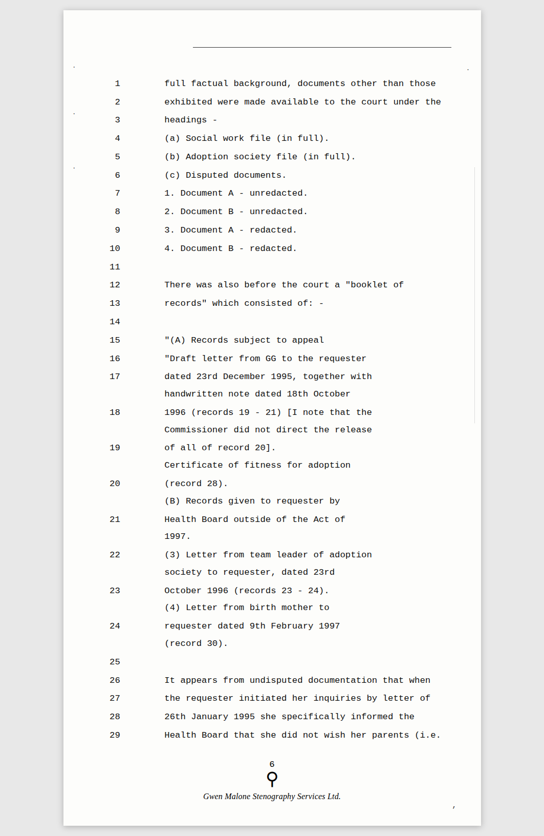.
.
.
.
| 1 | full factual background, documents other than those |
| 2 | exhibited were made available to the court under the |
| 3 | headings - |
| 4 | (a) Social work file (in full). |
| 5 | (b) Adoption society file (in full). |
| 6 | (c) Disputed documents. |
| 7 | 1. Document A - unredacted. |
| 8 | 2. Document B - unredacted. |
| 9 | 3. Document A - redacted. |
| 10 | 4. Document B - redacted. |
| 11 | |
| 12 | There was also before the court a "booklet of |
| 13 | records" which consisted of: - |
| 14 | |
| 15 | "(A) Records subject to appeal |
| 16 | "Draft letter from GG to the requester |
| 17 | dated 23rd December 1995, together with handwritten note dated 18th October |
| 18 | 1996 (records 19 - 21) [I note that the Commissioner did not direct the release |
| 19 | of all of record 20]. Certificate of fitness for adoption |
| 20 | (record 28). (B) Records given to requester by |
| 21 | Health Board outside of the Act of 1997. |
| 22 | (3) Letter from team leader of adoption society to requester, dated 23rd |
| 23 | October 1996 (records 23 - 24). (4) Letter from birth mother to |
| 24 | requester dated 9th February 1997 (record 30). |
| 25 | |
| 26 | It appears from undisputed documentation that when |
| 27 | the requester initiated her inquiries by letter of |
| 28 | 26th January 1995 she specifically informed the |
| 29 | Health Board that she did not wish her parents (i.e. |
6
⚲
Gwen Malone Stenography Services Ltd.
’